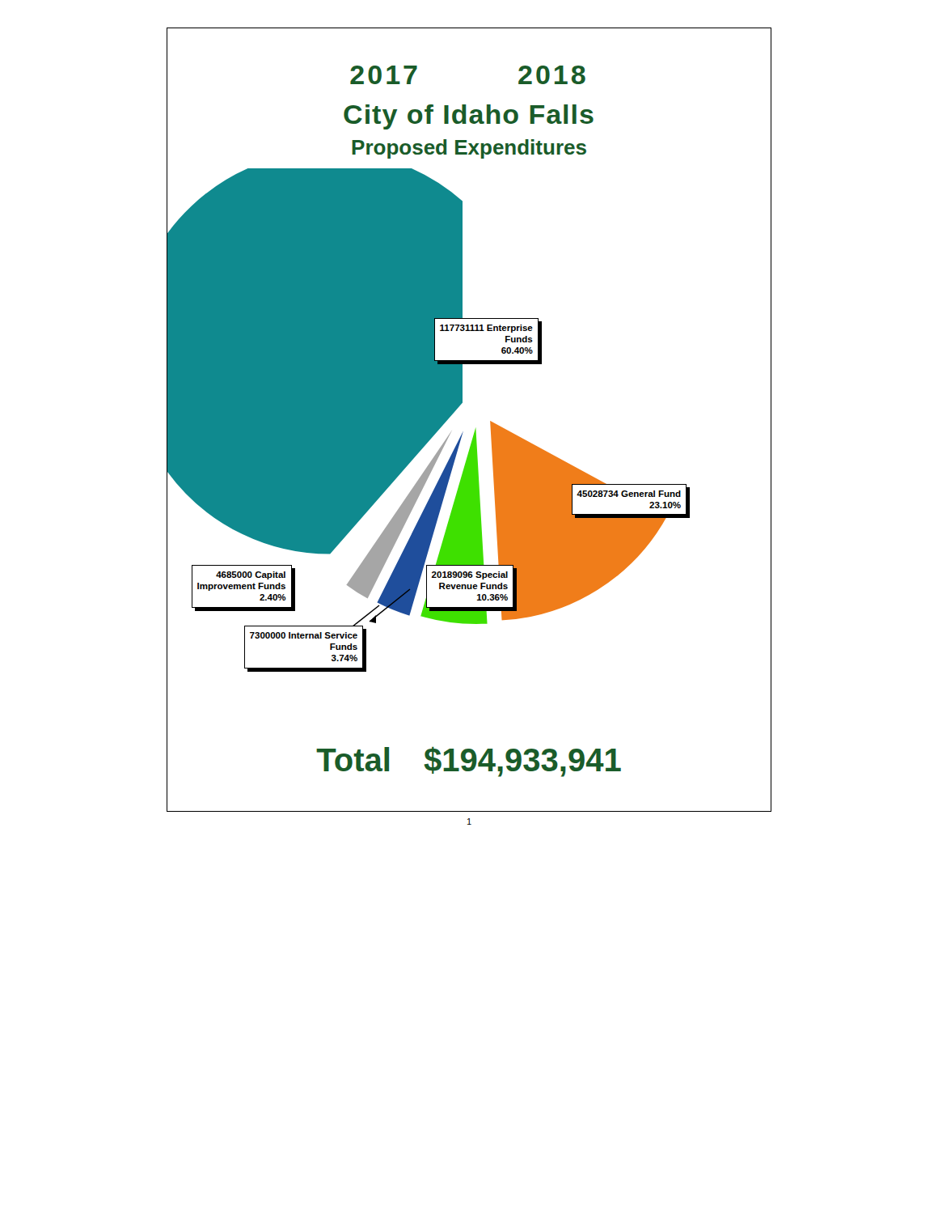2017 2018
City of Idaho Falls
Proposed Expenditures
117731111 Enterprise
Funds
60.40%
45028734 General Fund
23.10%
20189096 Special
Revenue Funds
10.36%
7300000 Internal Service
Funds
3.74%
4685000 Capital
Improvement Funds
2.40%
Total$194,933,941
1